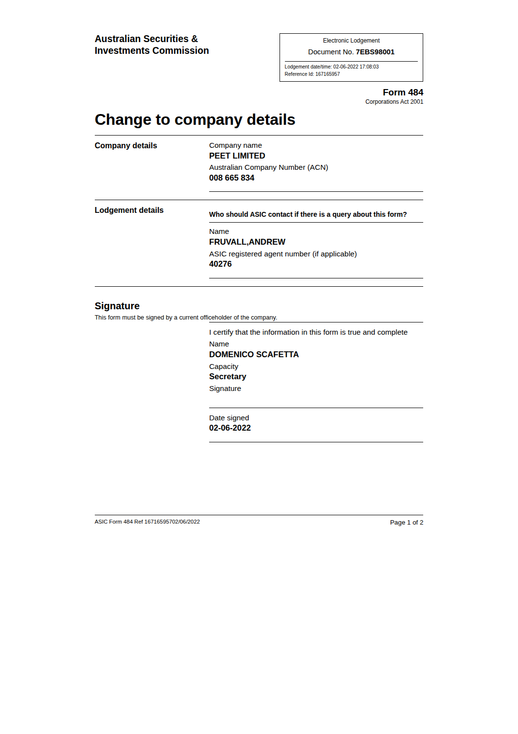Australian Securities &
Investments Commission
Electronic Lodgement
Document No. 7EBS98001
Lodgement date/time: 02-06-2022 17:08:03
Reference Id: 167165957
Form 484
Corporations Act 2001
Change to company details
Company details
Company name
PEET LIMITED
Australian Company Number (ACN)
008 665 834
Lodgement details
Who should ASIC contact if there is a query about this form?
Name
FRUVALL,ANDREW
ASIC registered agent number (if applicable)
40276
Signature
This form must be signed by a current officeholder of the company.
I certify that the information in this form is true and complete
Name
DOMENICO SCAFETTA
Capacity
Secretary
Signature
Date signed
02-06-2022
ASIC Form 484 Ref 16716595702/06/2022
Page 1 of 2